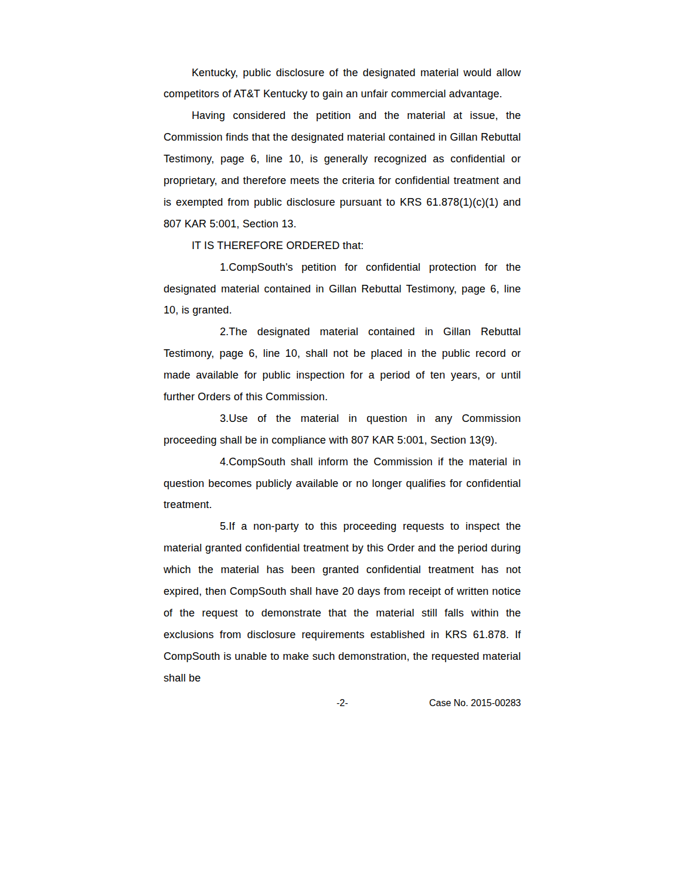Kentucky, public disclosure of the designated material would allow competitors of AT&T Kentucky to gain an unfair commercial advantage.
Having considered the petition and the material at issue, the Commission finds that the designated material contained in Gillan Rebuttal Testimony, page 6, line 10, is generally recognized as confidential or proprietary, and therefore meets the criteria for confidential treatment and is exempted from public disclosure pursuant to KRS 61.878(1)(c)(1) and 807 KAR 5:001, Section 13.
IT IS THEREFORE ORDERED that:
1. CompSouth's petition for confidential protection for the designated material contained in Gillan Rebuttal Testimony, page 6, line 10, is granted.
2. The designated material contained in Gillan Rebuttal Testimony, page 6, line 10, shall not be placed in the public record or made available for public inspection for a period of ten years, or until further Orders of this Commission.
3. Use of the material in question in any Commission proceeding shall be in compliance with 807 KAR 5:001, Section 13(9).
4. CompSouth shall inform the Commission if the material in question becomes publicly available or no longer qualifies for confidential treatment.
5. If a non-party to this proceeding requests to inspect the material granted confidential treatment by this Order and the period during which the material has been granted confidential treatment has not expired, then CompSouth shall have 20 days from receipt of written notice of the request to demonstrate that the material still falls within the exclusions from disclosure requirements established in KRS 61.878. If CompSouth is unable to make such demonstration, the requested material shall be
-2- Case No. 2015-00283